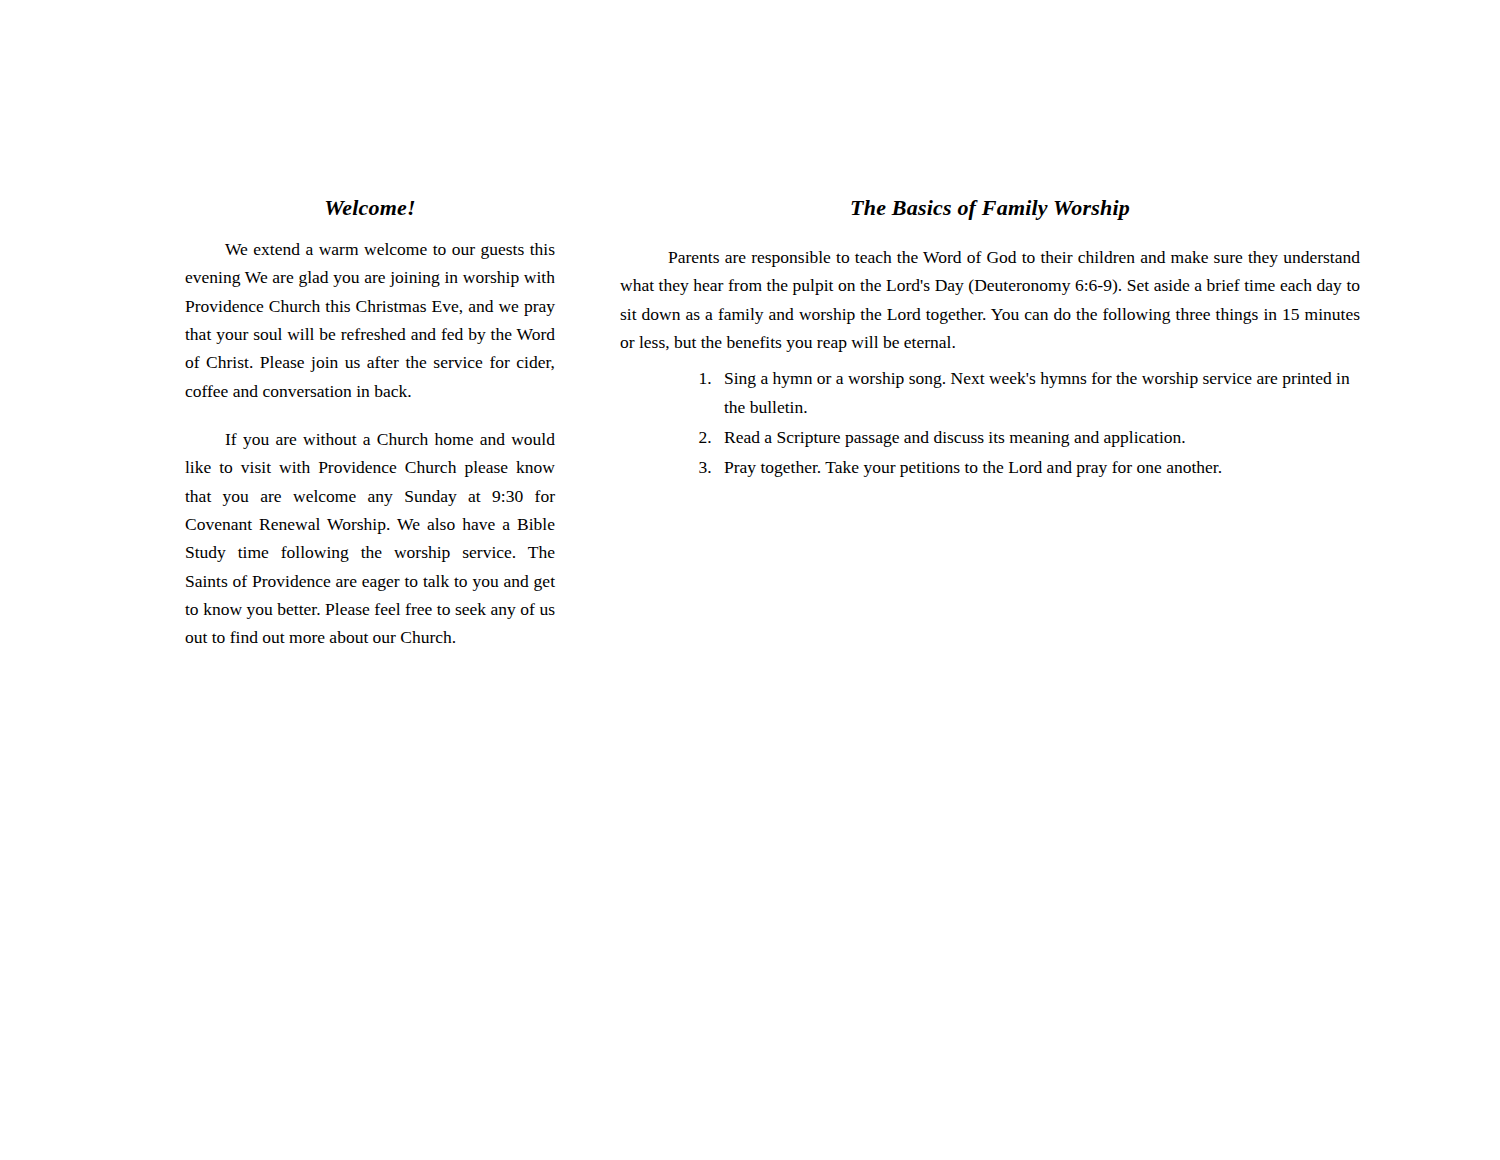Welcome!
We extend a warm welcome to our guests this evening We are glad you are joining in worship with Providence Church this Christmas Eve, and we pray that your soul will be refreshed and fed by the Word of Christ. Please join us after the service for cider, coffee and conversation in back.
If you are without a Church home and would like to visit with Providence Church please know that you are welcome any Sunday at 9:30 for Covenant Renewal Worship. We also have a Bible Study time following the worship service. The Saints of Providence are eager to talk to you and get to know you better. Please feel free to seek any of us out to find out more about our Church.
The Basics of Family Worship
Parents are responsible to teach the Word of God to their children and make sure they understand what they hear from the pulpit on the Lord's Day (Deuteronomy 6:6-9). Set aside a brief time each day to sit down as a family and worship the Lord together. You can do the following three things in 15 minutes or less, but the benefits you reap will be eternal.
Sing a hymn or a worship song. Next week's hymns for the worship service are printed in the bulletin.
Read a Scripture passage and discuss its meaning and application.
Pray together. Take your petitions to the Lord and pray for one another.